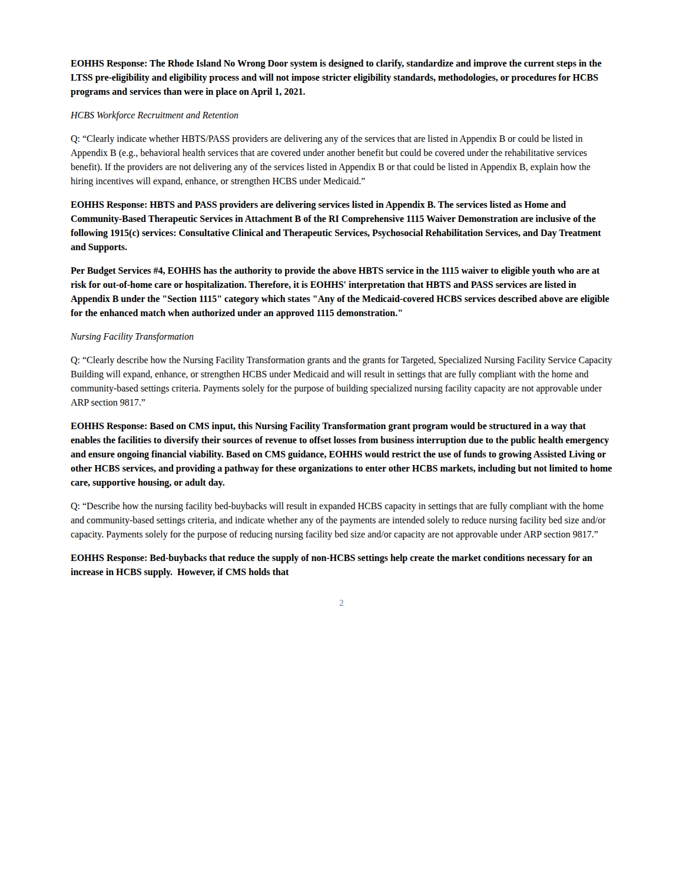EOHHS Response: The Rhode Island No Wrong Door system is designed to clarify, standardize and improve the current steps in the LTSS pre-eligibility and eligibility process and will not impose stricter eligibility standards, methodologies, or procedures for HCBS programs and services than were in place on April 1, 2021.
HCBS Workforce Recruitment and Retention
Q: “Clearly indicate whether HBTS/PASS providers are delivering any of the services that are listed in Appendix B or could be listed in Appendix B (e.g., behavioral health services that are covered under another benefit but could be covered under the rehabilitative services benefit). If the providers are not delivering any of the services listed in Appendix B or that could be listed in Appendix B, explain how the hiring incentives will expand, enhance, or strengthen HCBS under Medicaid.”
EOHHS Response: HBTS and PASS providers are delivering services listed in Appendix B. The services listed as Home and Community-Based Therapeutic Services in Attachment B of the RI Comprehensive 1115 Waiver Demonstration are inclusive of the following 1915(c) services: Consultative Clinical and Therapeutic Services, Psychosocial Rehabilitation Services, and Day Treatment and Supports.
Per Budget Services #4, EOHHS has the authority to provide the above HBTS service in the 1115 waiver to eligible youth who are at risk for out-of-home care or hospitalization. Therefore, it is EOHHS' interpretation that HBTS and PASS services are listed in Appendix B under the "Section 1115" category which states "Any of the Medicaid-covered HCBS services described above are eligible for the enhanced match when authorized under an approved 1115 demonstration."
Nursing Facility Transformation
Q: “Clearly describe how the Nursing Facility Transformation grants and the grants for Targeted, Specialized Nursing Facility Service Capacity Building will expand, enhance, or strengthen HCBS under Medicaid and will result in settings that are fully compliant with the home and community-based settings criteria. Payments solely for the purpose of building specialized nursing facility capacity are not approvable under ARP section 9817.”
EOHHS Response: Based on CMS input, this Nursing Facility Transformation grant program would be structured in a way that enables the facilities to diversify their sources of revenue to offset losses from business interruption due to the public health emergency and ensure ongoing financial viability. Based on CMS guidance, EOHHS would restrict the use of funds to growing Assisted Living or other HCBS services, and providing a pathway for these organizations to enter other HCBS markets, including but not limited to home care, supportive housing, or adult day.
Q: “Describe how the nursing facility bed-buybacks will result in expanded HCBS capacity in settings that are fully compliant with the home and community-based settings criteria, and indicate whether any of the payments are intended solely to reduce nursing facility bed size and/or capacity. Payments solely for the purpose of reducing nursing facility bed size and/or capacity are not approvable under ARP section 9817.”
EOHHS Response: Bed-buybacks that reduce the supply of non-HCBS settings help create the market conditions necessary for an increase in HCBS supply. However, if CMS holds that
2